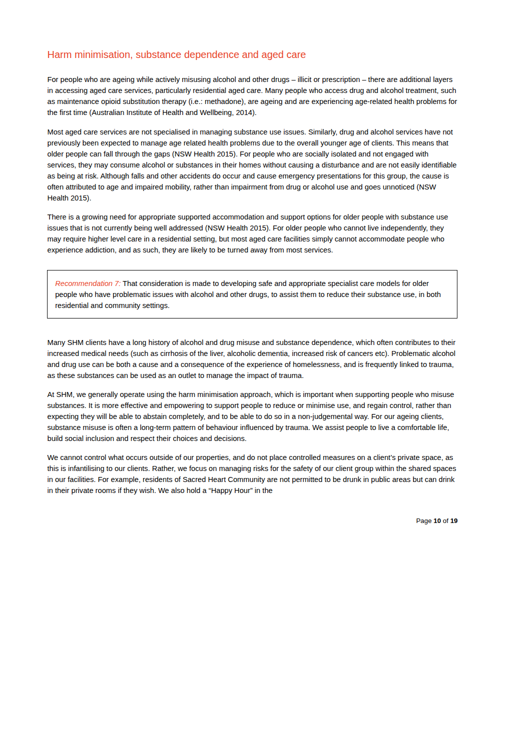Harm minimisation, substance dependence and aged care
For people who are ageing while actively misusing alcohol and other drugs – illicit or prescription – there are additional layers in accessing aged care services, particularly residential aged care. Many people who access drug and alcohol treatment, such as maintenance opioid substitution therapy (i.e.: methadone), are ageing and are experiencing age-related health problems for the first time (Australian Institute of Health and Wellbeing, 2014).
Most aged care services are not specialised in managing substance use issues. Similarly, drug and alcohol services have not previously been expected to manage age related health problems due to the overall younger age of clients. This means that older people can fall through the gaps (NSW Health 2015). For people who are socially isolated and not engaged with services, they may consume alcohol or substances in their homes without causing a disturbance and are not easily identifiable as being at risk. Although falls and other accidents do occur and cause emergency presentations for this group, the cause is often attributed to age and impaired mobility, rather than impairment from drug or alcohol use and goes unnoticed (NSW Health 2015).
There is a growing need for appropriate supported accommodation and support options for older people with substance use issues that is not currently being well addressed (NSW Health 2015). For older people who cannot live independently, they may require higher level care in a residential setting, but most aged care facilities simply cannot accommodate people who experience addiction, and as such, they are likely to be turned away from most services.
Recommendation 7: That consideration is made to developing safe and appropriate specialist care models for older people who have problematic issues with alcohol and other drugs, to assist them to reduce their substance use, in both residential and community settings.
Many SHM clients have a long history of alcohol and drug misuse and substance dependence, which often contributes to their increased medical needs (such as cirrhosis of the liver, alcoholic dementia, increased risk of cancers etc). Problematic alcohol and drug use can be both a cause and a consequence of the experience of homelessness, and is frequently linked to trauma, as these substances can be used as an outlet to manage the impact of trauma.
At SHM, we generally operate using the harm minimisation approach, which is important when supporting people who misuse substances. It is more effective and empowering to support people to reduce or minimise use, and regain control, rather than expecting they will be able to abstain completely, and to be able to do so in a non-judgemental way. For our ageing clients, substance misuse is often a long-term pattern of behaviour influenced by trauma. We assist people to live a comfortable life, build social inclusion and respect their choices and decisions.
We cannot control what occurs outside of our properties, and do not place controlled measures on a client’s private space, as this is infantilising to our clients. Rather, we focus on managing risks for the safety of our client group within the shared spaces in our facilities. For example, residents of Sacred Heart Community are not permitted to be drunk in public areas but can drink in their private rooms if they wish. We also hold a “Happy Hour” in the
Page 10 of 19